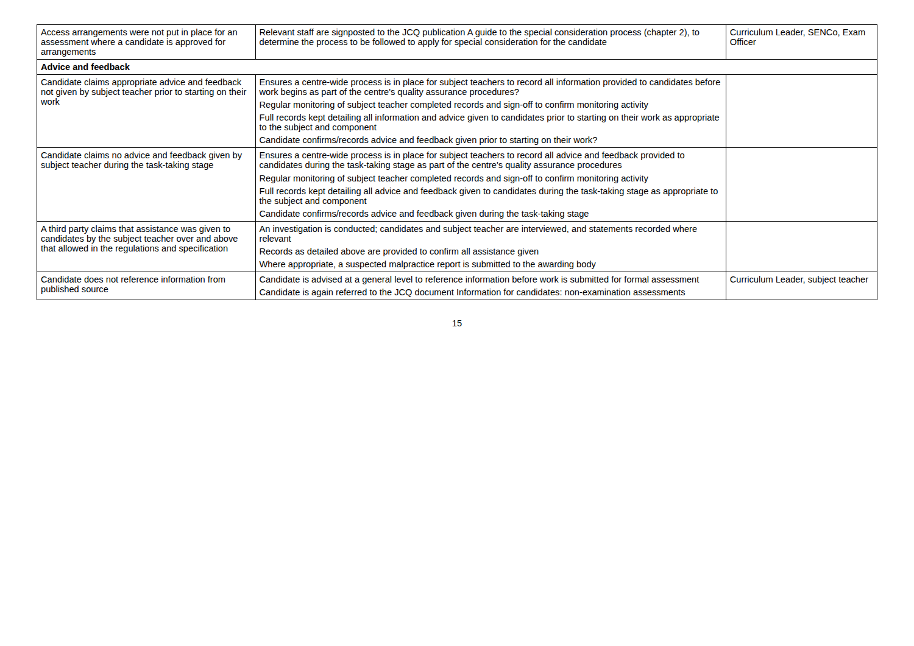| Access arrangements were not put in place for an assessment where a candidate is approved for arrangements | Relevant staff are signposted to the JCQ publication A guide to the special consideration process (chapter 2), to determine the process to be followed to apply for special consideration for the candidate | Curriculum Leader, SENCo, Exam Officer |
| Advice and feedback |
| Candidate claims appropriate advice and feedback not given by subject teacher prior to starting on their work | Ensures a centre-wide process is in place for subject teachers to record all information provided to candidates before work begins as part of the centre's quality assurance procedures? Regular monitoring of subject teacher completed records and sign-off to confirm monitoring activity Full records kept detailing all information and advice given to candidates prior to starting on their work as appropriate to the subject and component Candidate confirms/records advice and feedback given prior to starting on their work? | |
| Candidate claims no advice and feedback given by subject teacher during the task-taking stage | Ensures a centre-wide process is in place for subject teachers to record all advice and feedback provided to candidates during the task-taking stage as part of the centre's quality assurance procedures Regular monitoring of subject teacher completed records and sign-off to confirm monitoring activity Full records kept detailing all advice and feedback given to candidates during the task-taking stage as appropriate to the subject and component Candidate confirms/records advice and feedback given during the task-taking stage | |
| A third party claims that assistance was given to candidates by the subject teacher over and above that allowed in the regulations and specification | An investigation is conducted; candidates and subject teacher are interviewed, and statements recorded where relevant Records as detailed above are provided to confirm all assistance given Where appropriate, a suspected malpractice report is submitted to the awarding body | |
| Candidate does not reference information from published source | Candidate is advised at a general level to reference information before work is submitted for formal assessment Candidate is again referred to the JCQ document Information for candidates: non-examination assessments | Curriculum Leader, subject teacher |
15